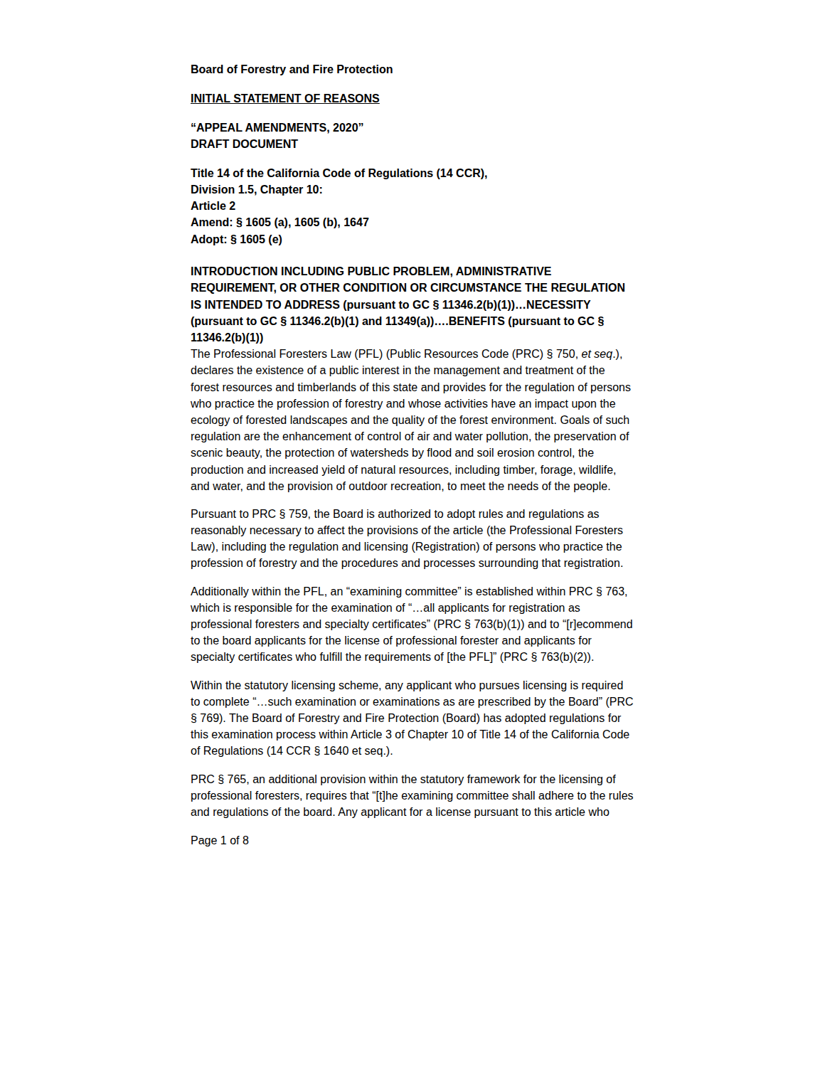Board of Forestry and Fire Protection
INITIAL STATEMENT OF REASONS
“APPEAL AMENDMENTS, 2020”
DRAFT DOCUMENT
Title 14 of the California Code of Regulations (14 CCR),
Division 1.5, Chapter 10:
Article 2
Amend: § 1605 (a), 1605 (b), 1647
Adopt: § 1605 (e)
INTRODUCTION INCLUDING PUBLIC PROBLEM, ADMINISTRATIVE REQUIREMENT, OR OTHER CONDITION OR CIRCUMSTANCE THE REGULATION IS INTENDED TO ADDRESS (pursuant to GC § 11346.2(b)(1))…NECESSITY (pursuant to GC § 11346.2(b)(1) and 11349(a))….BENEFITS (pursuant to GC § 11346.2(b)(1))
The Professional Foresters Law (PFL) (Public Resources Code (PRC) § 750, et seq.), declares the existence of a public interest in the management and treatment of the forest resources and timberlands of this state and provides for the regulation of persons who practice the profession of forestry and whose activities have an impact upon the ecology of forested landscapes and the quality of the forest environment. Goals of such regulation are the enhancement of control of air and water pollution, the preservation of scenic beauty, the protection of watersheds by flood and soil erosion control, the production and increased yield of natural resources, including timber, forage, wildlife, and water, and the provision of outdoor recreation, to meet the needs of the people.
Pursuant to PRC § 759, the Board is authorized to adopt rules and regulations as reasonably necessary to affect the provisions of the article (the Professional Foresters Law), including the regulation and licensing (Registration) of persons who practice the profession of forestry and the procedures and processes surrounding that registration.
Additionally within the PFL, an “examining committee” is established within PRC § 763, which is responsible for the examination of “…all applicants for registration as professional foresters and specialty certificates” (PRC § 763(b)(1)) and to “[r]ecommend to the board applicants for the license of professional forester and applicants for specialty certificates who fulfill the requirements of [the PFL]” (PRC § 763(b)(2)).
Within the statutory licensing scheme, any applicant who pursues licensing is required to complete “…such examination or examinations as are prescribed by the Board” (PRC § 769). The Board of Forestry and Fire Protection (Board) has adopted regulations for this examination process within Article 3 of Chapter 10 of Title 14 of the California Code of Regulations (14 CCR § 1640 et seq.).
PRC § 765, an additional provision within the statutory framework for the licensing of professional foresters, requires that “[t]he examining committee shall adhere to the rules and regulations of the board. Any applicant for a license pursuant to this article who
Page 1 of 8